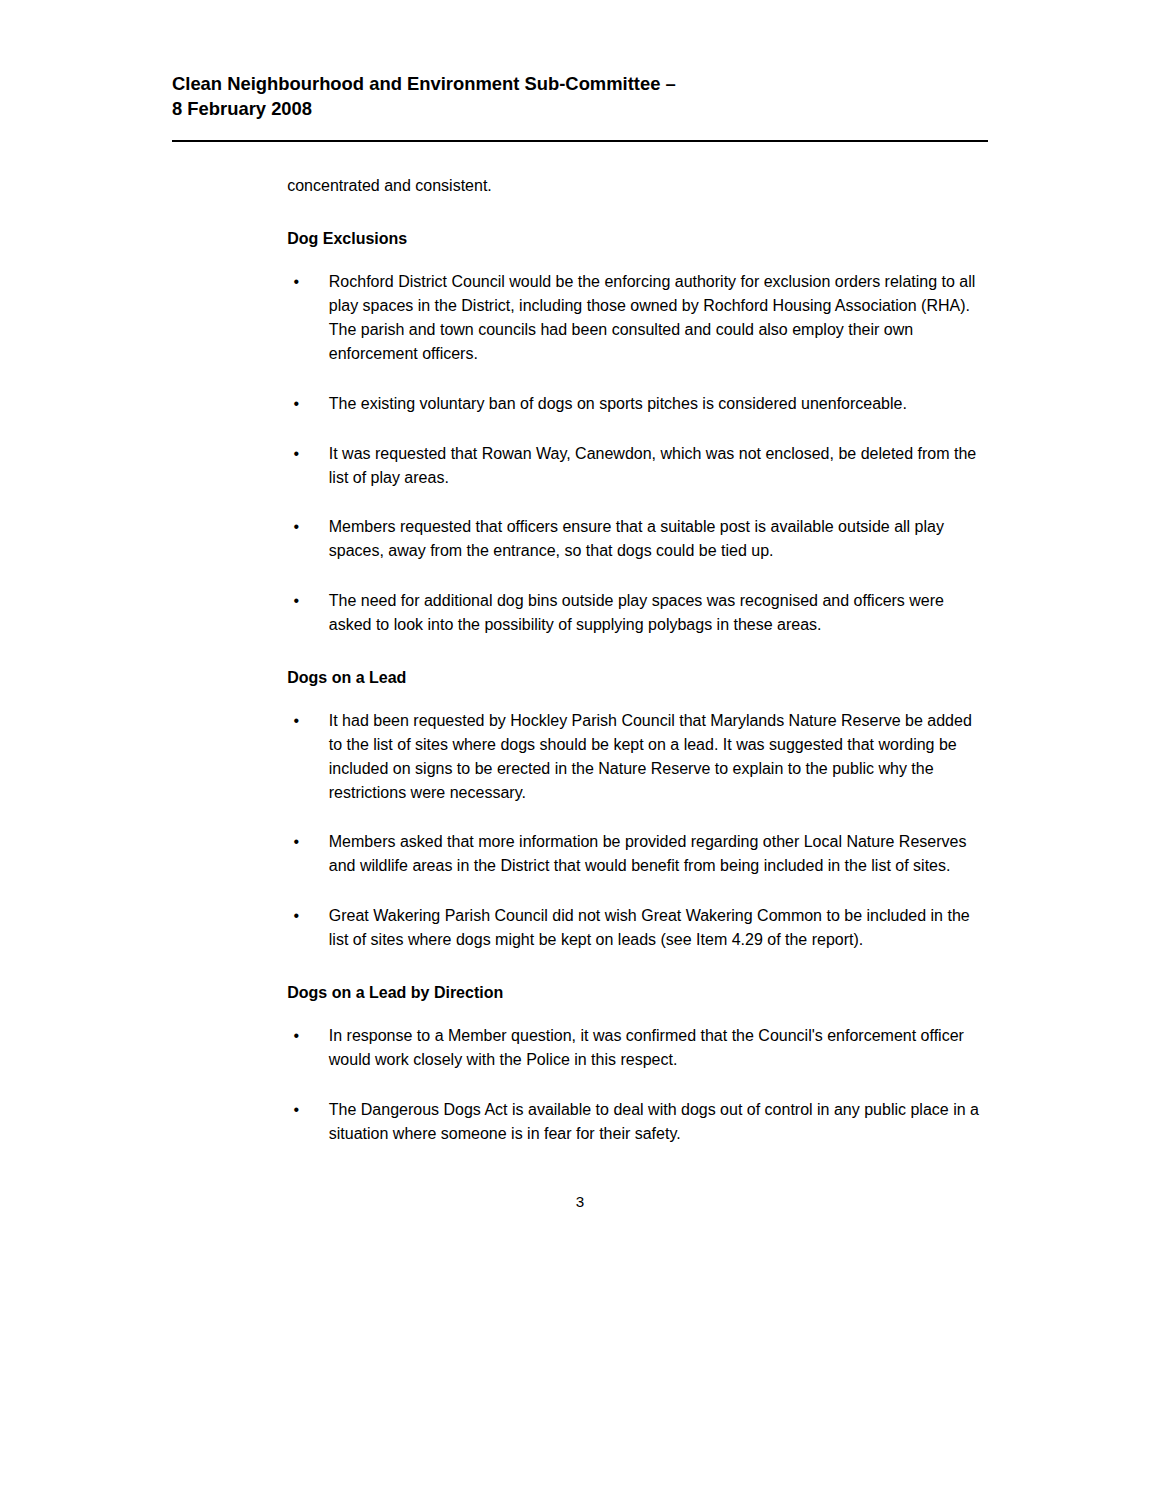Clean Neighbourhood and Environment Sub-Committee –
8 February 2008
concentrated and consistent.
Dog Exclusions
Rochford District Council would be the enforcing authority for exclusion orders relating to all play spaces in the District, including those owned by Rochford Housing Association (RHA). The parish and town councils had been consulted and could also employ their own enforcement officers.
The existing voluntary ban of dogs on sports pitches is considered unenforceable.
It was requested that Rowan Way, Canewdon, which was not enclosed, be deleted from the list of play areas.
Members requested that officers ensure that a suitable post is available outside all play spaces, away from the entrance, so that dogs could be tied up.
The need for additional dog bins outside play spaces was recognised and officers were asked to look into the possibility of supplying polybags in these areas.
Dogs on a Lead
It had been requested by Hockley Parish Council that Marylands Nature Reserve be added to the list of sites where dogs should be kept on a lead. It was suggested that wording be included on signs to be erected in the Nature Reserve to explain to the public why the restrictions were necessary.
Members asked that more information be provided regarding other Local Nature Reserves and wildlife areas in the District that would benefit from being included in the list of sites.
Great Wakering Parish Council did not wish Great Wakering Common to be included in the list of sites where dogs might be kept on leads (see Item 4.29 of the report).
Dogs on a Lead by Direction
In response to a Member question, it was confirmed that the Council's enforcement officer would work closely with the Police in this respect.
The Dangerous Dogs Act is available to deal with dogs out of control in any public place in a situation where someone is in fear for their safety.
3